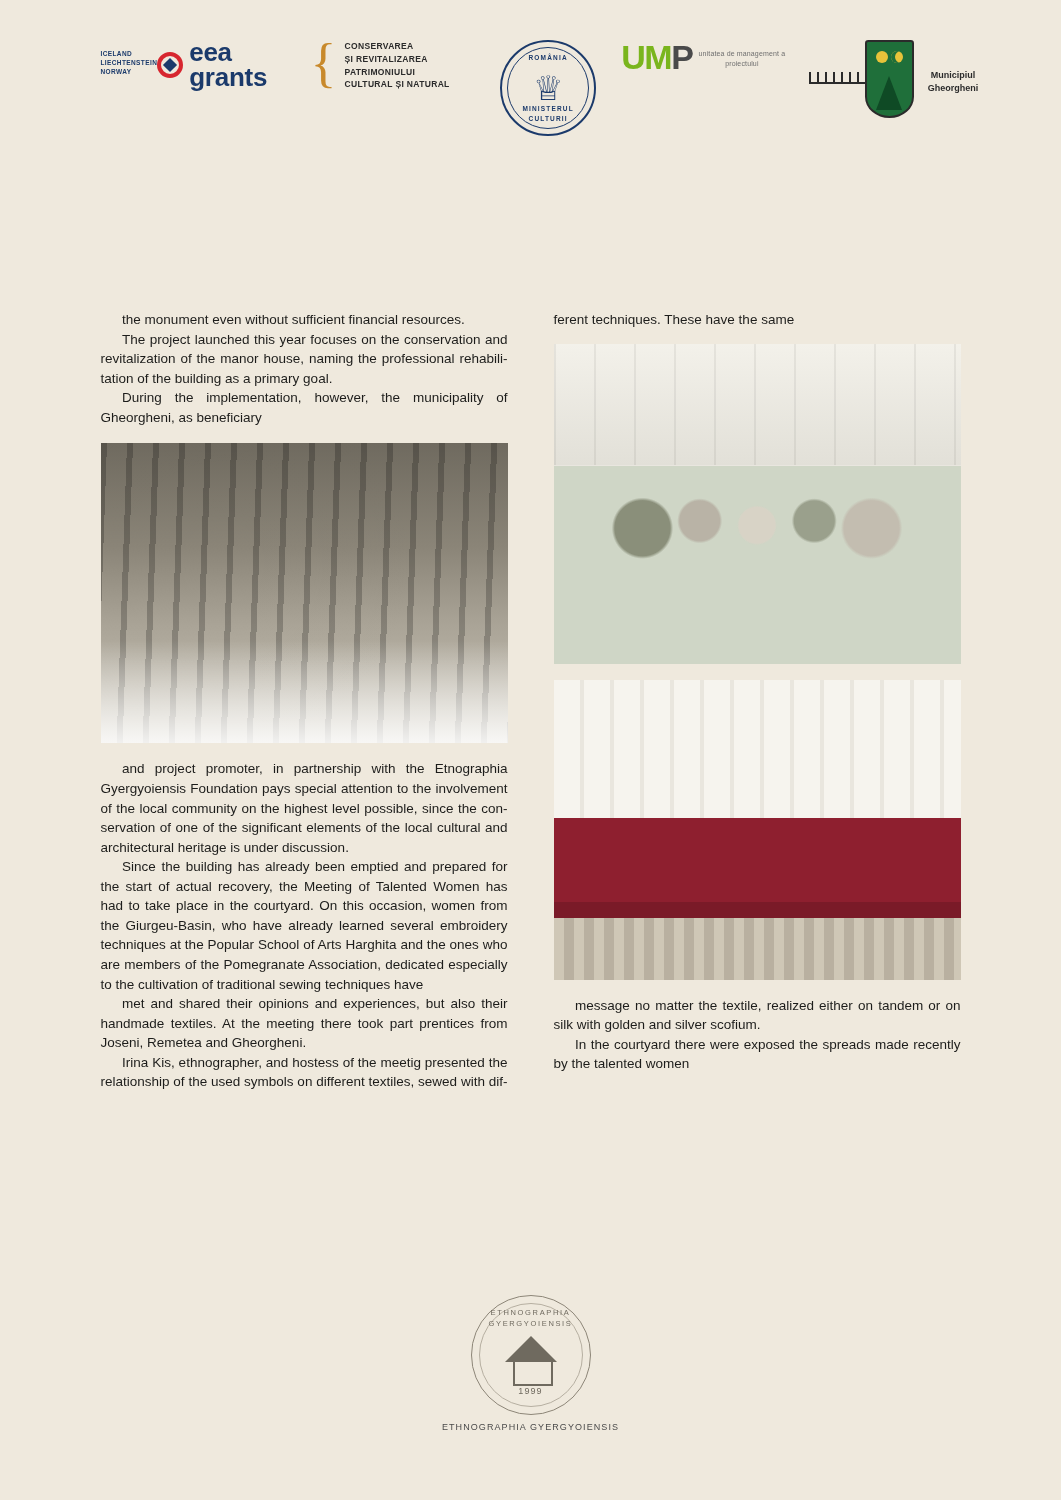ICELAND
LIECHTENSTEIN
NORWAY
eea
grants
{
CONSERVAREA
ȘI REVITALIZAREA
PATRIMONIULUI
CULTURAL ȘI NATURAL
ROMÂNIA
♕
MINISTERUL CULTURII
UMP
unitatea de management a proiectului
Municipiul Gheorgheni
the monument even without sufficient financial resources.
The project launched this year focuses on the conservation and revitalization of the manor house, naming the professional rehabilitation of the building as a primary goal.
During the implementation, however, the municipality of Gheorgheni, as beneficiary
Deteriorated wooden ceiling of the manor house.
and project promoter, in partnership with the Etnographia Gyergyoiensis Foundation pays special attention to the involvement of the local community on the highest level possible, since the conservation of one of the significant elements of the local cultural and architectural heritage is under discussion.
Since the building has already been emptied and prepared for the start of actual recovery, the Meeting of Talented Women has had to take place in the courtyard. On this occasion, women from the Giurgeu-Basin, who have already learned several embroidery techniques at the Popular School of Arts Harghita and the ones who are members of the Pomegranate Association, dedicated especially to the cultivation of traditional sewing techniques have
met and shared their opinions and experiences, but also their handmade textiles. At the meeting there took part prentices from Joseni, Remetea and Gheorgheni.
Irina Kis, ethnographer, and hostess of the meetig presented the relationship of the used symbols on different textiles, sewed with different techniques. These have the same
Participants examining embroidered textiles under the tent.
Demonstration at the workshop table in the courtyard.
message no matter the textile, realized either on tandem or on silk with golden and silver scofium.
In the courtyard there were exposed the spreads made recently by the talented women
Ethnographia Gyergyoiensis
1999
ETHNOGRAPHIA GYERGYOIENSIS